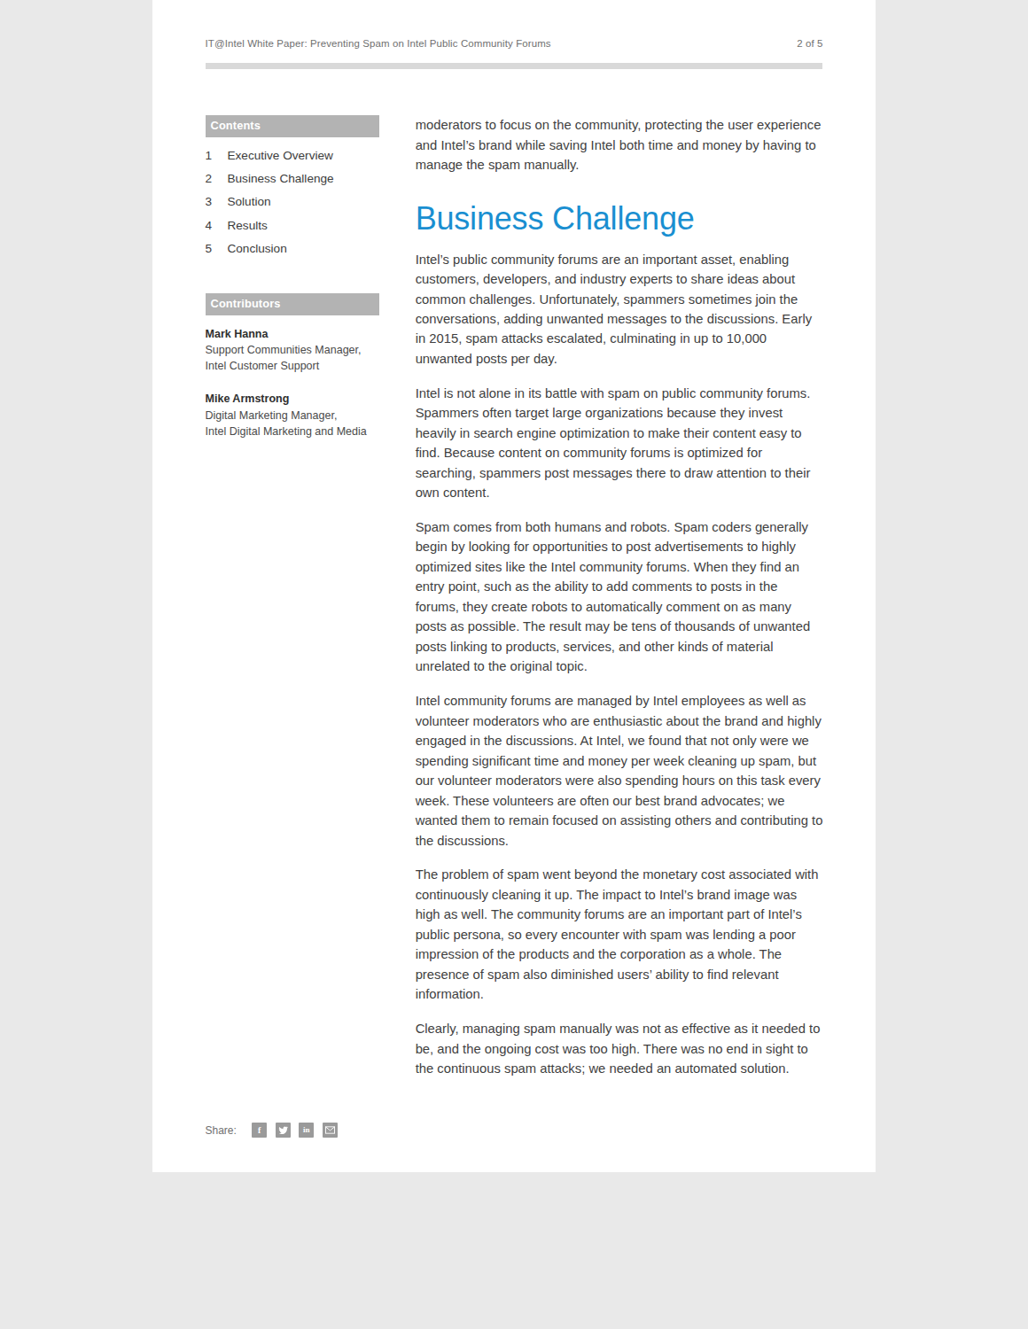IT@Intel White Paper: Preventing Spam on Intel Public Community Forums
2 of 5
Contents
Executive Overview
Business Challenge
Solution
Results
Conclusion
Contributors
Mark Hanna Support Communities Manager,
Intel Customer Support
Mike Armstrong Digital Marketing Manager,
Intel Digital Marketing and Media
moderators to focus on the community, protecting the user experience and Intel’s brand while saving Intel both time and money by having to manage the spam manually.
Business Challenge
Intel’s public community forums are an important asset, enabling customers, developers, and industry experts to share ideas about common challenges. Unfortunately, spammers sometimes join the conversations, adding unwanted messages to the discussions. Early in 2015, spam attacks escalated, culminating in up to 10,000 unwanted posts per day.
Intel is not alone in its battle with spam on public community forums. Spammers often target large organizations because they invest heavily in search engine optimization to make their content easy to find. Because content on community forums is optimized for searching, spammers post messages there to draw attention to their own content.
Spam comes from both humans and robots. Spam coders generally begin by looking for opportunities to post advertisements to highly optimized sites like the Intel community forums. When they find an entry point, such as the ability to add comments to posts in the forums, they create robots to automatically comment on as many posts as possible. The result may be tens of thousands of unwanted posts linking to products, services, and other kinds of material unrelated to the original topic.
Intel community forums are managed by Intel employees as well as volunteer moderators who are enthusiastic about the brand and highly engaged in the discussions. At Intel, we found that not only were we spending significant time and money per week cleaning up spam, but our volunteer moderators were also spending hours on this task every week. These volunteers are often our best brand advocates; we wanted them to remain focused on assisting others and contributing to the discussions.
The problem of spam went beyond the monetary cost associated with continuously cleaning it up. The impact to Intel’s brand image was high as well. The community forums are an important part of Intel’s public persona, so every encounter with spam was lending a poor impression of the products and the corporation as a whole. The presence of spam also diminished users’ ability to find relevant information.
Clearly, managing spam manually was not as effective as it needed to be, and the ongoing cost was too high. There was no end in sight to the continuous spam attacks; we needed an automated solution.
Share: f in